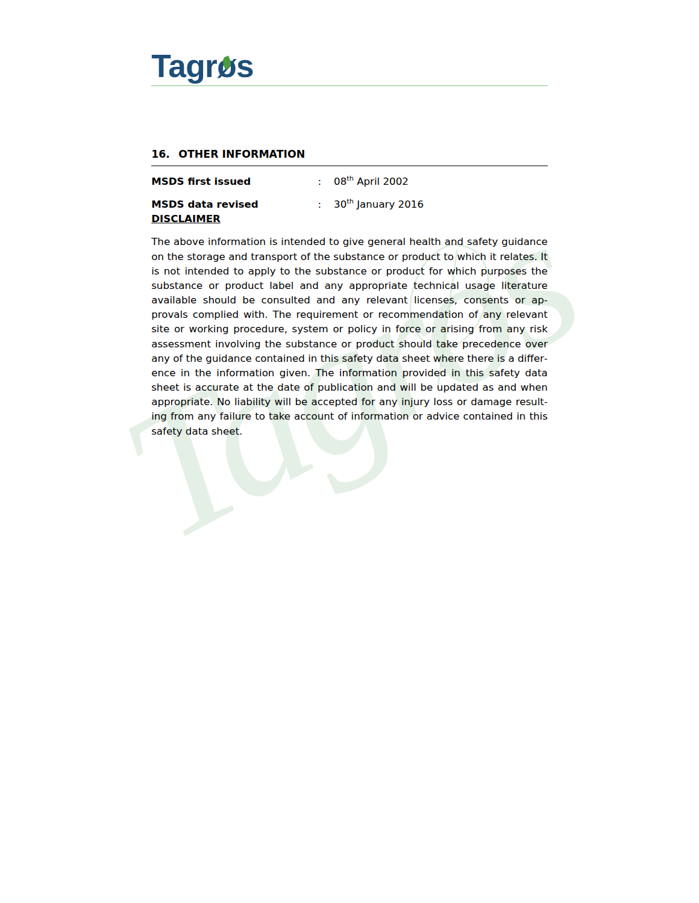Tagros
Tagrøs
16. OTHER INFORMATION
| MSDS first issued | : | 08 th April 2002 |
| MSDS data revised | : | 30 th January 2016 |
DISCLAIMER
The above information is intended to give general health and safety guidance on the storage and transport of the substance or product to which it relates. It is not intended to apply to the substance or product for which purposes the substance or product label and any appropriate technical usage literature available should be consulted and any relevant licenses, consents or approvals complied with. The requirement or recommendation of any relevant site or working procedure, system or policy in force or arising from any risk assessment involving the substance or product should take precedence over any of the guidance contained in this safety data sheet where there is a difference in the information given. The information provided in this safety data sheet is accurate at the date of publication and will be updated as and when appropriate. No liability will be accepted for any injury loss or damage resulting from any failure to take account of information or advice contained in this safety data sheet.